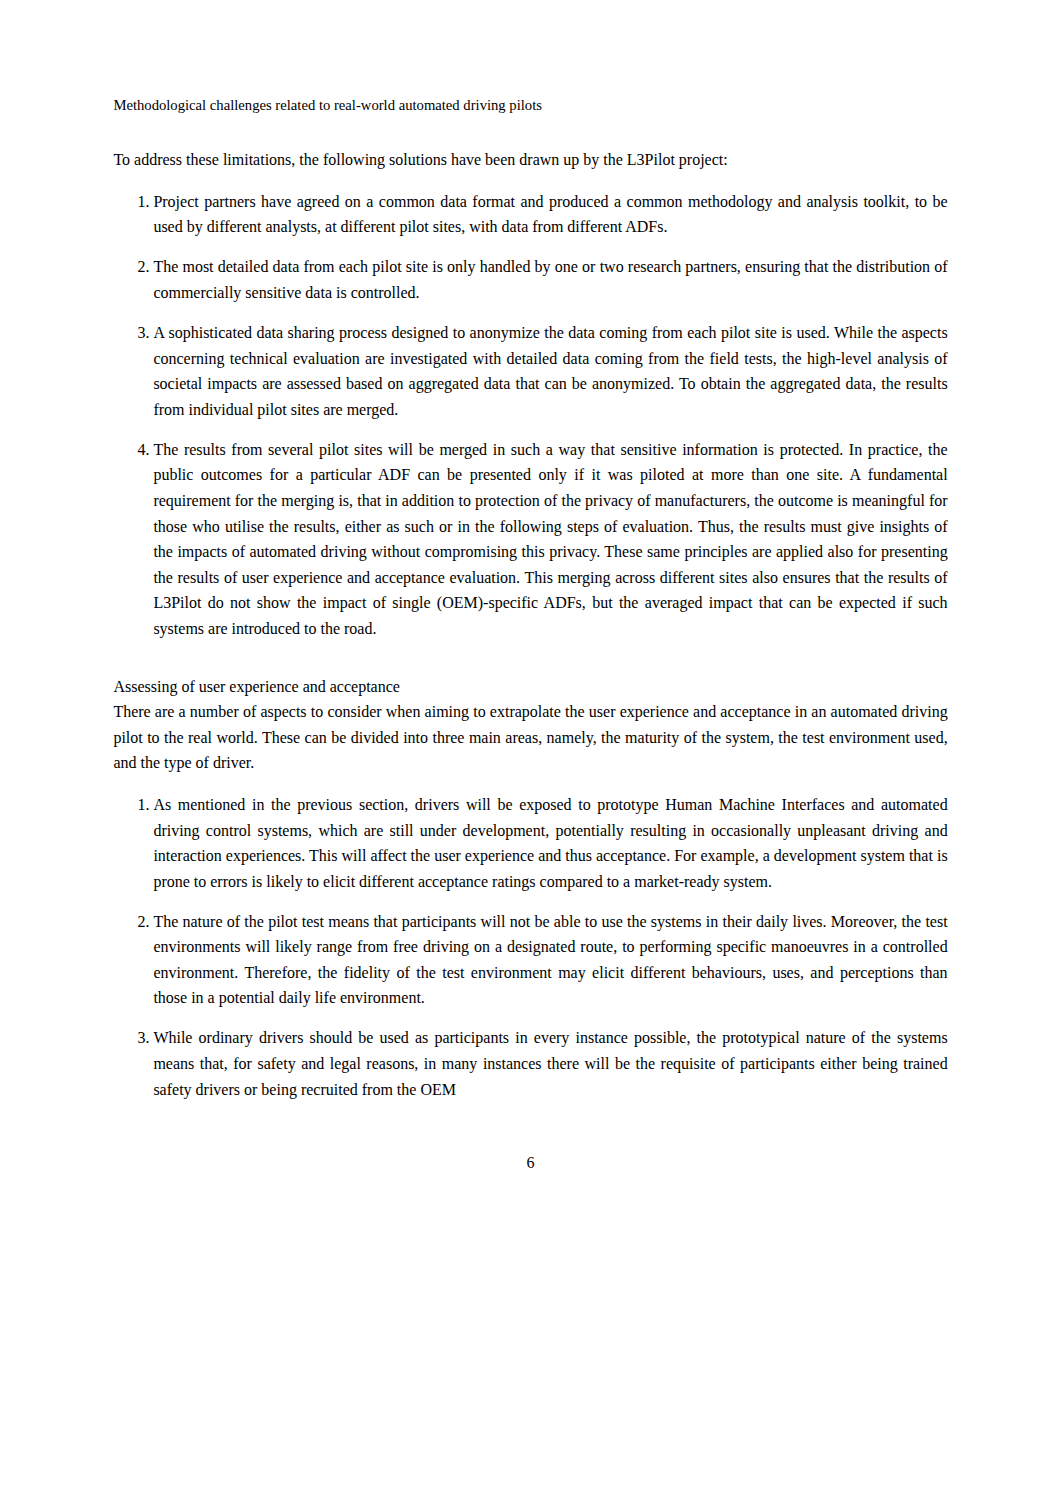Methodological challenges related to real-world automated driving pilots
To address these limitations, the following solutions have been drawn up by the L3Pilot project:
Project partners have agreed on a common data format and produced a common methodology and analysis toolkit, to be used by different analysts, at different pilot sites, with data from different ADFs.
The most detailed data from each pilot site is only handled by one or two research partners, ensuring that the distribution of commercially sensitive data is controlled.
A sophisticated data sharing process designed to anonymize the data coming from each pilot site is used. While the aspects concerning technical evaluation are investigated with detailed data coming from the field tests, the high-level analysis of societal impacts are assessed based on aggregated data that can be anonymized. To obtain the aggregated data, the results from individual pilot sites are merged.
The results from several pilot sites will be merged in such a way that sensitive information is protected. In practice, the public outcomes for a particular ADF can be presented only if it was piloted at more than one site. A fundamental requirement for the merging is, that in addition to protection of the privacy of manufacturers, the outcome is meaningful for those who utilise the results, either as such or in the following steps of evaluation. Thus, the results must give insights of the impacts of automated driving without compromising this privacy. These same principles are applied also for presenting the results of user experience and acceptance evaluation. This merging across different sites also ensures that the results of L3Pilot do not show the impact of single (OEM)-specific ADFs, but the averaged impact that can be expected if such systems are introduced to the road.
Assessing of user experience and acceptance
There are a number of aspects to consider when aiming to extrapolate the user experience and acceptance in an automated driving pilot to the real world. These can be divided into three main areas, namely, the maturity of the system, the test environment used, and the type of driver.
As mentioned in the previous section, drivers will be exposed to prototype Human Machine Interfaces and automated driving control systems, which are still under development, potentially resulting in occasionally unpleasant driving and interaction experiences. This will affect the user experience and thus acceptance. For example, a development system that is prone to errors is likely to elicit different acceptance ratings compared to a market-ready system.
The nature of the pilot test means that participants will not be able to use the systems in their daily lives. Moreover, the test environments will likely range from free driving on a designated route, to performing specific manoeuvres in a controlled environment. Therefore, the fidelity of the test environment may elicit different behaviours, uses, and perceptions than those in a potential daily life environment.
While ordinary drivers should be used as participants in every instance possible, the prototypical nature of the systems means that, for safety and legal reasons, in many instances there will be the requisite of participants either being trained safety drivers or being recruited from the OEM
6